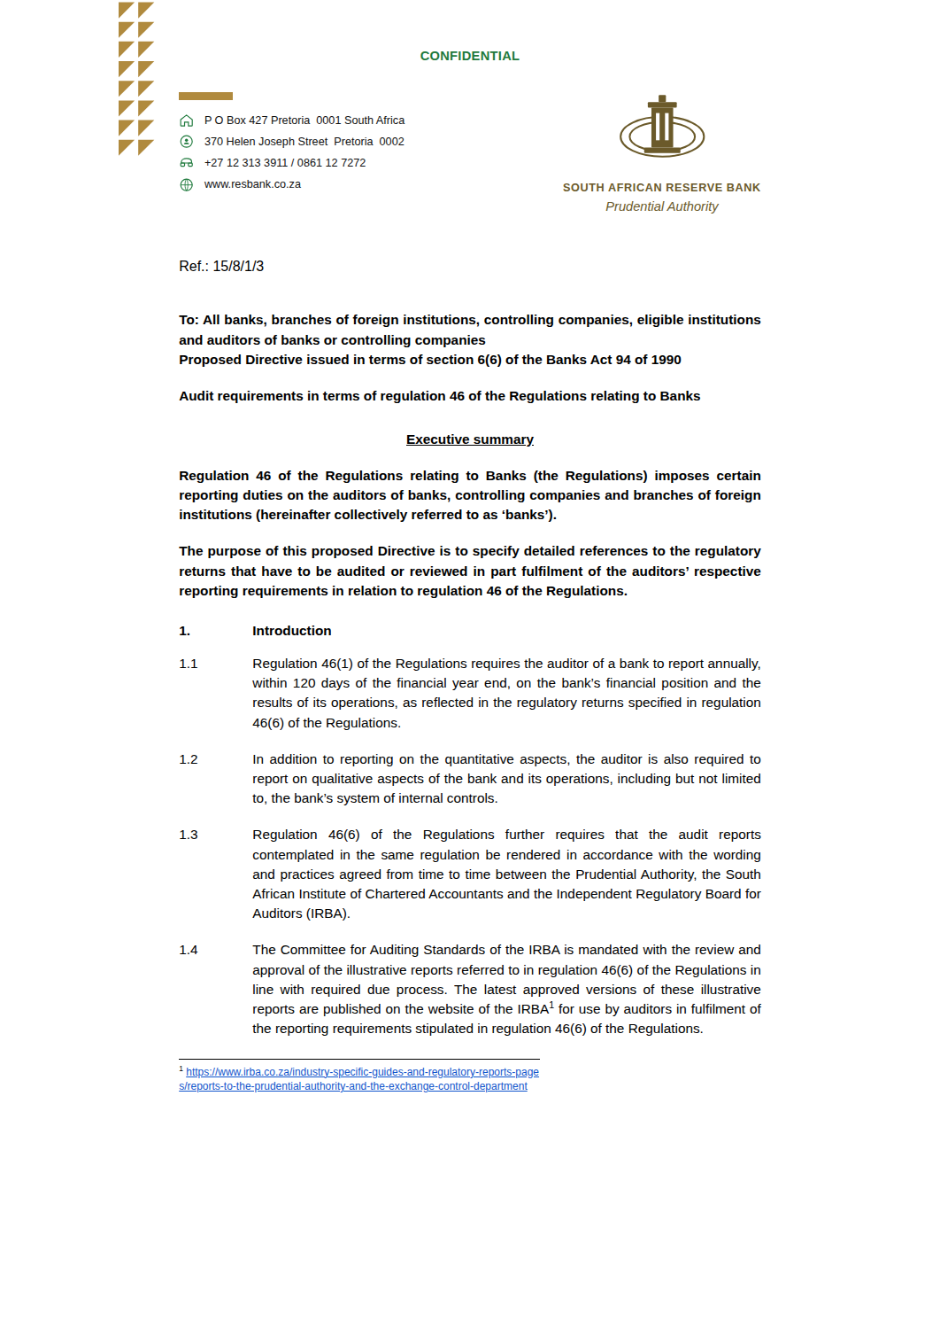CONFIDENTIAL
P O Box 427 Pretoria 0001 South Africa
370 Helen Joseph Street Pretoria 0002
+27 12 313 3911 / 0861 12 7272
www.resbank.co.za
South African Reserve Bank
Prudential Authority
Ref.: 15/8/1/3
To: All banks, branches of foreign institutions, controlling companies, eligible institutions and auditors of banks or controlling companies
Proposed Directive issued in terms of section 6(6) of the Banks Act 94 of 1990
Audit requirements in terms of regulation 46 of the Regulations relating to Banks
Executive summary
Regulation 46 of the Regulations relating to Banks (the Regulations) imposes certain reporting duties on the auditors of banks, controlling companies and branches of foreign institutions (hereinafter collectively referred to as ‘banks’).
The purpose of this proposed Directive is to specify detailed references to the regulatory returns that have to be audited or reviewed in part fulfilment of the auditors’ respective reporting requirements in relation to regulation 46 of the Regulations.
1.
Introduction
1.1
Regulation 46(1) of the Regulations requires the auditor of a bank to report annually, within 120 days of the financial year end, on the bank’s financial position and the results of its operations, as reflected in the regulatory returns specified in regulation 46(6) of the Regulations.
1.2
In addition to reporting on the quantitative aspects, the auditor is also required to report on qualitative aspects of the bank and its operations, including but not limited to, the bank’s system of internal controls.
1.3
Regulation 46(6) of the Regulations further requires that the audit reports contemplated in the same regulation be rendered in accordance with the wording and practices agreed from time to time between the Prudential Authority, the South African Institute of Chartered Accountants and the Independent Regulatory Board for Auditors (IRBA).
1.4
The Committee for Auditing Standards of the IRBA is mandated with the review and approval of the illustrative reports referred to in regulation 46(6) of the Regulations in line with required due process. The latest approved versions of these illustrative reports are published on the website of the IRBA1 for use by auditors in fulfilment of the reporting requirements stipulated in regulation 46(6) of the Regulations.
1 https://www.irba.co.za/industry-specific-guides-and-regulatory-reports-pages/reports-to-the-prudential-authority-and-the-exchange-control-department